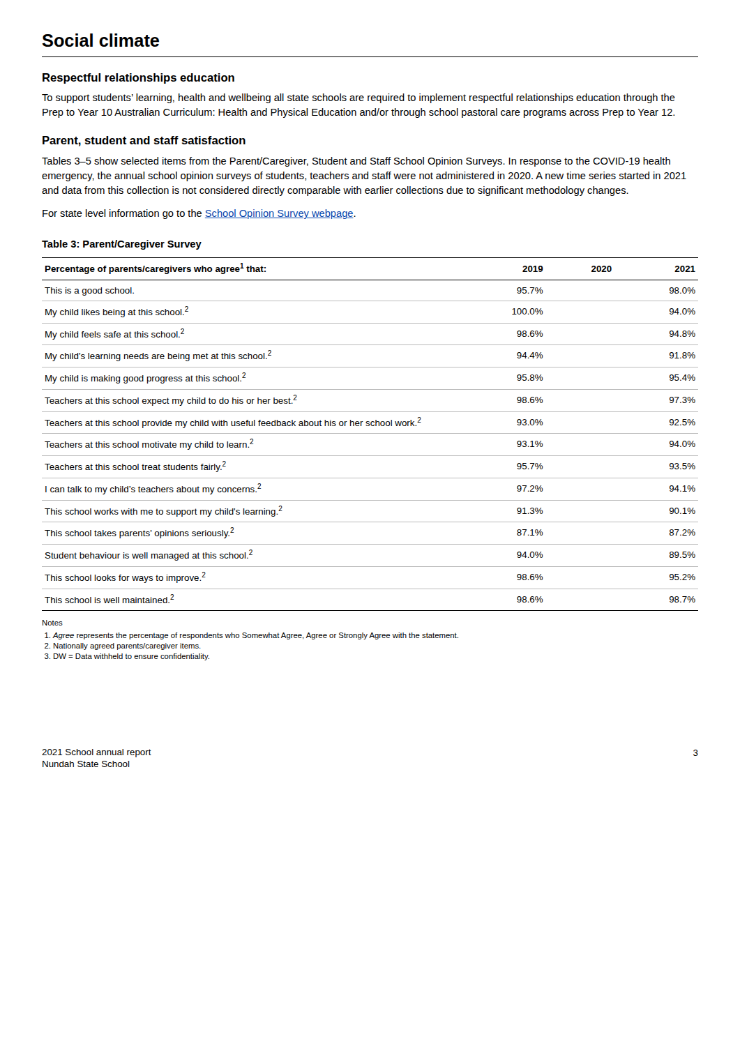Social climate
Respectful relationships education
To support students’ learning, health and wellbeing all state schools are required to implement respectful relationships education through the Prep to Year 10 Australian Curriculum: Health and Physical Education and/or through school pastoral care programs across Prep to Year 12.
Parent, student and staff satisfaction
Tables 3–5 show selected items from the Parent/Caregiver, Student and Staff School Opinion Surveys. In response to the COVID-19 health emergency, the annual school opinion surveys of students, teachers and staff were not administered in 2020. A new time series started in 2021 and data from this collection is not considered directly comparable with earlier collections due to significant methodology changes.
For state level information go to the School Opinion Survey webpage.
Table 3: Parent/Caregiver Survey
| Percentage of parents/caregivers who agree 1 that: | 2019 | 2020 | 2021 |
| --- | --- | --- | --- |
| This is a good school. | 95.7% | | 98.0% |
| My child likes being at this school. 2 | 100.0% | | 94.0% |
| My child feels safe at this school. 2 | 98.6% | | 94.8% |
| My child's learning needs are being met at this school. 2 | 94.4% | | 91.8% |
| My child is making good progress at this school. 2 | 95.8% | | 95.4% |
| Teachers at this school expect my child to do his or her best. 2 | 98.6% | | 97.3% |
| Teachers at this school provide my child with useful feedback about his or her school work. 2 | 93.0% | | 92.5% |
| Teachers at this school motivate my child to learn. 2 | 93.1% | | 94.0% |
| Teachers at this school treat students fairly. 2 | 95.7% | | 93.5% |
| I can talk to my child’s teachers about my concerns. 2 | 97.2% | | 94.1% |
| This school works with me to support my child's learning. 2 | 91.3% | | 90.1% |
| This school takes parents' opinions seriously. 2 | 87.1% | | 87.2% |
| Student behaviour is well managed at this school. 2 | 94.0% | | 89.5% |
| This school looks for ways to improve. 2 | 98.6% | | 95.2% |
| This school is well maintained. 2 | 98.6% | | 98.7% |
Notes
Agree represents the percentage of respondents who Somewhat Agree, Agree or Strongly Agree with the statement.
Nationally agreed parents/caregiver items.
DW = Data withheld to ensure confidentiality.
2021 School annual report
Nundah State School
3